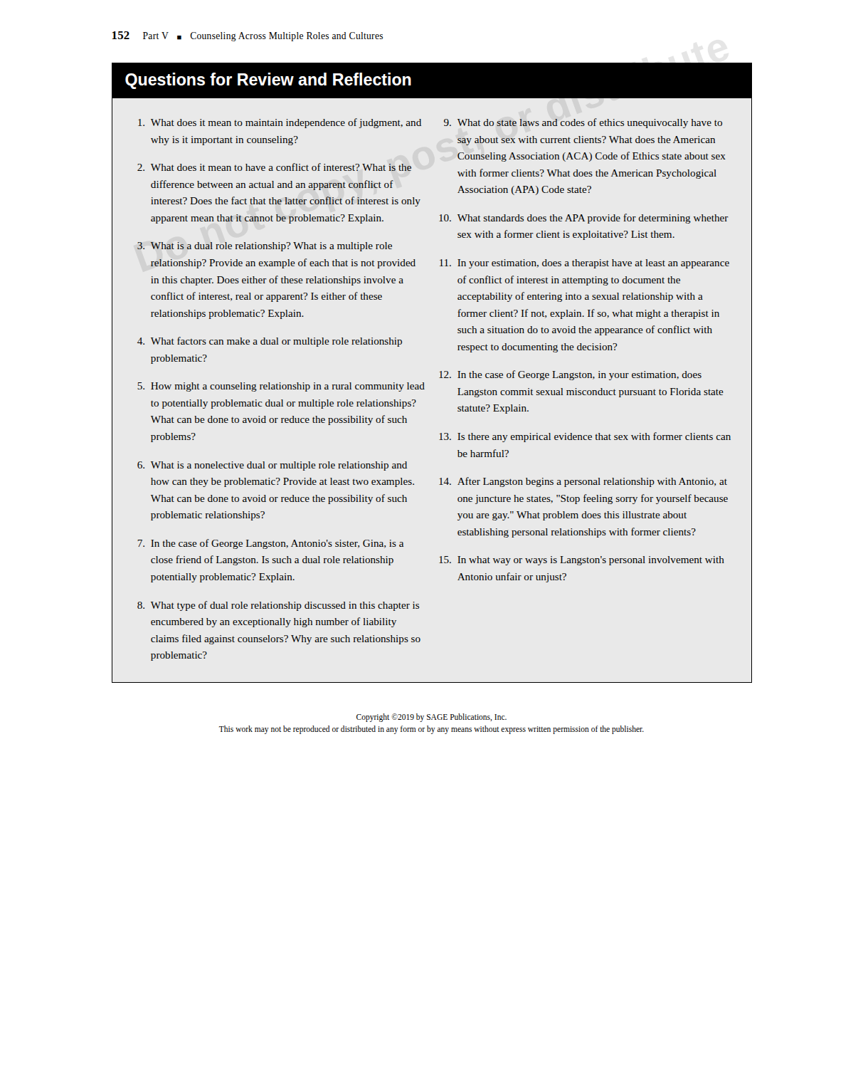152 Part V ■ Counseling Across Multiple Roles and Cultures
Do not copy, post, or distribute
Questions for Review and Reflection
What does it mean to maintain independence of judgment, and why is it important in counseling?
What does it mean to have a conflict of interest? What is the difference between an actual and an apparent conflict of interest? Does the fact that the latter conflict of interest is only apparent mean that it cannot be problematic? Explain.
What is a dual role relationship? What is a multiple role relationship? Provide an example of each that is not provided in this chapter. Does either of these relationships involve a conflict of interest, real or apparent? Is either of these relationships problematic? Explain.
What factors can make a dual or multiple role relationship problematic?
How might a counseling relationship in a rural community lead to potentially problematic dual or multiple role relationships? What can be done to avoid or reduce the possibility of such problems?
What is a nonelective dual or multiple role relationship and how can they be problematic? Provide at least two examples. What can be done to avoid or reduce the possibility of such problematic relationships?
In the case of George Langston, Antonio's sister, Gina, is a close friend of Langston. Is such a dual role relationship potentially problematic? Explain.
What type of dual role relationship discussed in this chapter is encumbered by an exceptionally high number of liability claims filed against counselors? Why are such relationships so problematic?
What do state laws and codes of ethics unequivocally have to say about sex with current clients? What does the American Counseling Association (ACA) Code of Ethics state about sex with former clients? What does the American Psychological Association (APA) Code state?
What standards does the APA provide for determining whether sex with a former client is exploitative? List them.
In your estimation, does a therapist have at least an appearance of conflict of interest in attempting to document the acceptability of entering into a sexual relationship with a former client? If not, explain. If so, what might a therapist in such a situation do to avoid the appearance of conflict with respect to documenting the decision?
In the case of George Langston, in your estimation, does Langston commit sexual misconduct pursuant to Florida state statute? Explain.
Is there any empirical evidence that sex with former clients can be harmful?
After Langston begins a personal relationship with Antonio, at one juncture he states, "Stop feeling sorry for yourself because you are gay." What problem does this illustrate about establishing personal relationships with former clients?
In what way or ways is Langston's personal involvement with Antonio unfair or unjust?
Copyright ©2019 by SAGE Publications, Inc.
This work may not be reproduced or distributed in any form or by any means without express written permission of the publisher.